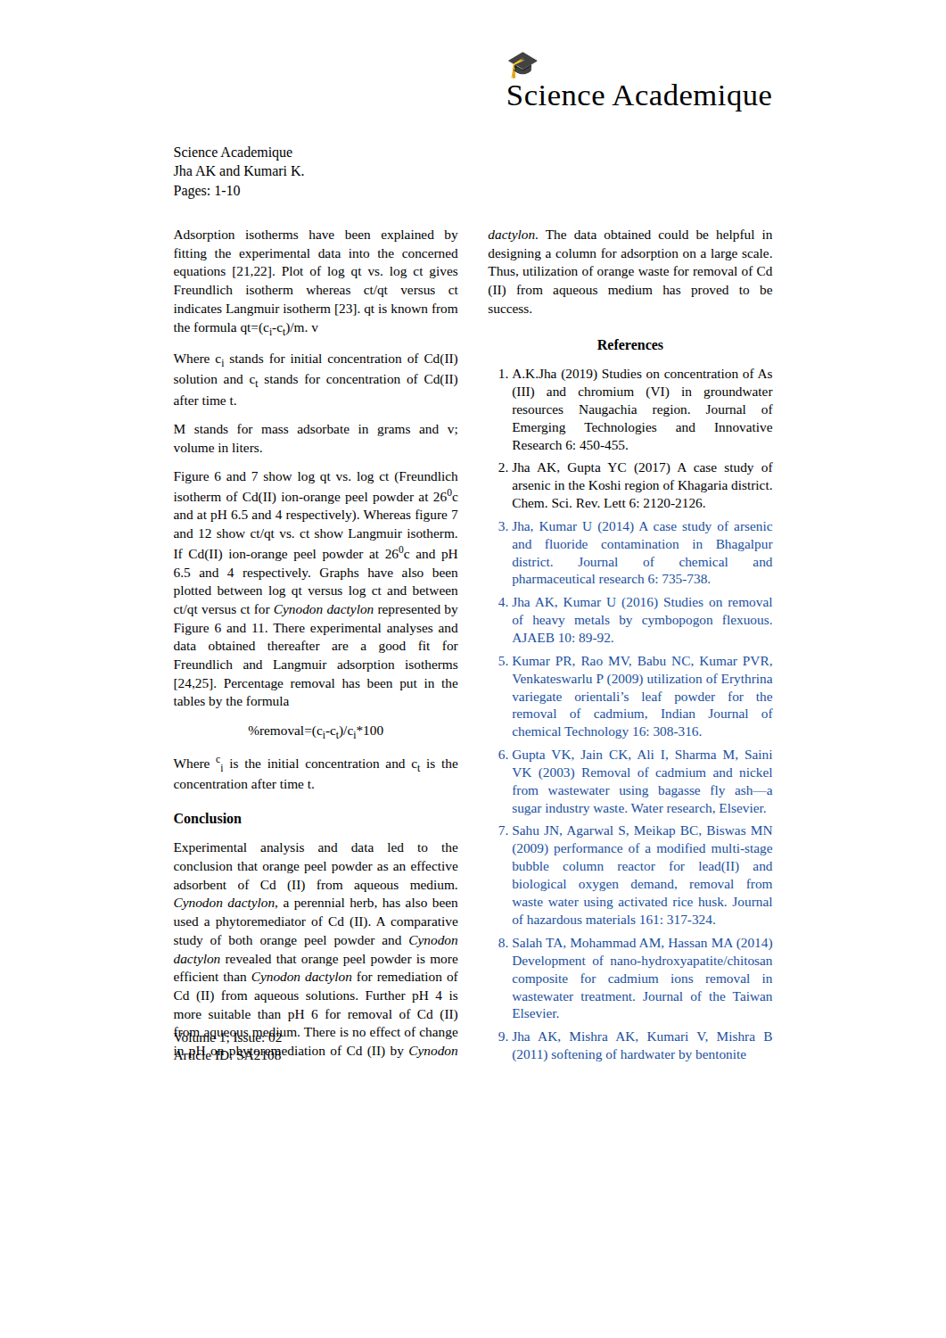🎓
Science Academique
Science Academique
Jha AK and Kumari K.
Pages: 1-10
Adsorption isotherms have been explained by fitting the experimental data into the concerned equations [21,22]. Plot of log qt vs. log ct gives Freundlich isotherm whereas ct/qt versus ct indicates Langmuir isotherm [23]. qt is known from the formula qt=(ci-ct)/m. v
Where ci stands for initial concentration of Cd(II) solution and ct stands for concentration of Cd(II) after time t.
M stands for mass adsorbate in grams and v; volume in liters.
Figure 6 and 7 show log qt vs. log ct (Freundlich isotherm of Cd(II) ion-orange peel powder at 260c and at pH 6.5 and 4 respectively). Whereas figure 7 and 12 show ct/qt vs. ct show Langmuir isotherm. If Cd(II) ion-orange peel powder at 260c and pH 6.5 and 4 respectively. Graphs have also been plotted between log qt versus log ct and between ct/qt versus ct for Cynodon dactylon represented by Figure 6 and 11. There experimental analyses and data obtained thereafter are a good fit for Freundlich and Langmuir adsorption isotherms [24,25]. Percentage removal has been put in the tables by the formula
%removal=(ci-ct)/ci*100
Where ci is the initial concentration and ct is the concentration after time t.
Conclusion
Experimental analysis and data led to the conclusion that orange peel powder as an effective adsorbent of Cd (II) from aqueous medium. Cynodon dactylon, a perennial herb, has also been used a phytoremediator of Cd (II). A comparative study of both orange peel powder and Cynodon dactylon revealed that orange peel powder is more efficient than Cynodon dactylon for remediation of Cd (II) from aqueous solutions. Further pH 4 is more suitable than pH 6 for removal of Cd (II) from aqueous medium. There is no effect of change in pH on phytoremediation of Cd (II) by Cynodon dactylon. The data obtained could be helpful in designing a column for adsorption on a large scale. Thus, utilization of orange waste for removal of Cd (II) from aqueous medium has proved to be success.
References
A.K.Jha (2019) Studies on concentration of As (III) and chromium (VI) in groundwater resources Naugachia region. Journal of Emerging Technologies and Innovative Research 6: 450-455.
Jha AK, Gupta YC (2017) A case study of arsenic in the Koshi region of Khagaria district. Chem. Sci. Rev. Lett 6: 2120-2126.
Jha, Kumar U (2014) A case study of arsenic and fluoride contamination in Bhagalpur district. Journal of chemical and pharmaceutical research 6: 735-738.
Jha AK, Kumar U (2016) Studies on removal of heavy metals by cymbopogon flexuous. AJAEB 10: 89-92.
Kumar PR, Rao MV, Babu NC, Kumar PVR, Venkateswarlu P (2009) utilization of Erythrina variegate orientali’s leaf powder for the removal of cadmium, Indian Journal of chemical Technology 16: 308-316.
Gupta VK, Jain CK, Ali I, Sharma M, Saini VK (2003) Removal of cadmium and nickel from wastewater using bagasse fly ash—a sugar industry waste. Water research, Elsevier.
Sahu JN, Agarwal S, Meikap BC, Biswas MN (2009) performance of a modified multi-stage bubble column reactor for lead(II) and biological oxygen demand, removal from waste water using activated rice husk. Journal of hazardous materials 161: 317-324.
Salah TA, Mohammad AM, Hassan MA (2014) Development of nano-hydroxyapatite/chitosan composite for cadmium ions removal in wastewater treatment. Journal of the Taiwan Elsevier.
Jha AK, Mishra AK, Kumari V, Mishra B (2011) softening of hardwater by bentonite
Volume 1; Issue: 02
Article ID: SA2108